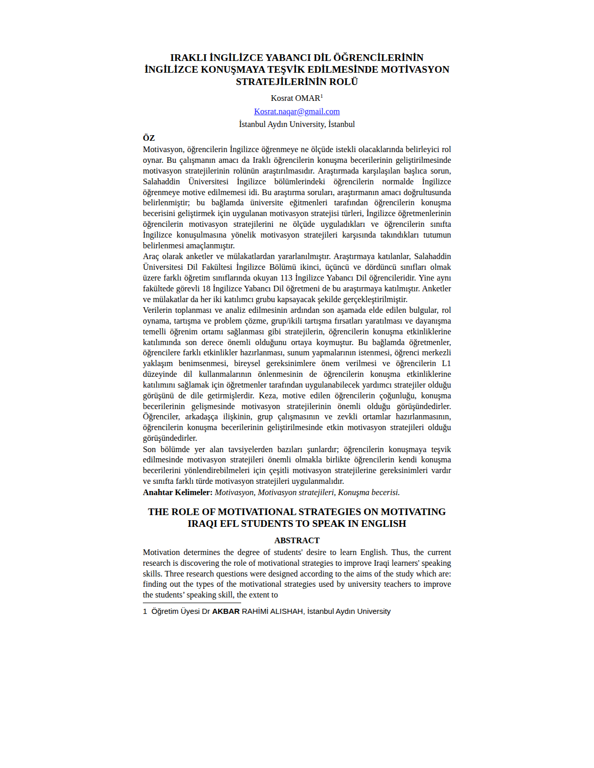IRAKLI İNGİLİZCE YABANCI DİL ÖĞRENCİLERİNİN İNGİLİZCE KONUŞMAYA TEŞVİK EDİLMESİNDE MOTİVASYON STRATEJİLERİNİN ROLÜ
Kosrat OMAR1
Kosrat.naqar@gmail.com
İstanbul Aydın University, İstanbul
ÖZ
Motivasyon, öğrencilerin İngilizce öğrenmeye ne ölçüde istekli olacaklarında belirleyici rol oynar. Bu çalışmanın amacı da Iraklı öğrencilerin konuşma becerilerinin geliştirilmesinde motivasyon stratejilerinin rolünün araştırılmasıdır. Araştırmada karşılaşılan başlıca sorun, Salahaddin Üniversitesi İngilizce bölümlerindeki öğrencilerin normalde İngilizce öğrenmeye motive edilmemesi idi. Bu araştırma soruları, araştırmanın amacı doğrultusunda belirlenmiştir; bu bağlamda üniversite eğitmenleri tarafından öğrencilerin konuşma becerisini geliştirmek için uygulanan motivasyon stratejisi türleri, İngilizce öğretmenlerinin öğrencilerin motivasyon stratejilerini ne ölçüde uyguladıkları ve öğrencilerin sınıfta İngilizce konuşulmasına yönelik motivasyon stratejileri karşısında takındıkları tutumun belirlenmesi amaçlanmıştır.
Araç olarak anketler ve mülakatlardan yararlanılmıştır. Araştırmaya katılanlar, Salahaddin Üniversitesi Dil Fakültesi İngilizce Bölümü ikinci, üçüncü ve dördüncü sınıfları olmak üzere farklı öğretim sınıflarında okuyan 113 İngilizce Yabancı Dil öğrencileridir. Yine aynı fakültede görevli 18 İngilizce Yabancı Dil öğretmeni de bu araştırmaya katılmıştır. Anketler ve mülakatlar da her iki katılımcı grubu kapsayacak şekilde gerçekleştirilmiştir.
Verilerin toplanması ve analiz edilmesinin ardından son aşamada elde edilen bulgular, rol oynama, tartışma ve problem çözme, grup/ikili tartışma fırsatları yaratılması ve dayanışma temelli öğrenim ortamı sağlanması gibi stratejilerin, öğrencilerin konuşma etkinliklerine katılımında son derece önemli olduğunu ortaya koymuştur. Bu bağlamda öğretmenler, öğrencilere farklı etkinlikler hazırlanması, sunum yapmalarının istenmesi, öğrenci merkezli yaklaşım benimsenmesi, bireysel gereksinimlere önem verilmesi ve öğrencilerin L1 düzeyinde dil kullanmalarının önlenmesinin de öğrencilerin konuşma etkinliklerine katılımını sağlamak için öğretmenler tarafından uygulanabilecek yardımcı stratejiler olduğu görüşünü de dile getirmişlerdir. Keza, motive edilen öğrencilerin çoğunluğu, konuşma becerilerinin gelişmesinde motivasyon stratejilerinin önemli olduğu görüşündedirler. Öğrenciler, arkadaşça ilişkinin, grup çalışmasının ve zevkli ortamlar hazırlanmasının, öğrencilerin konuşma becerilerinin geliştirilmesinde etkin motivasyon stratejileri olduğu görüşündedirler.
Son bölümde yer alan tavsiyelerden bazıları şunlardır; öğrencilerin konuşmaya teşvik edilmesinde motivasyon stratejileri önemli olmakla birlikte öğrencilerin kendi konuşma becerilerini yönlendirebilmeleri için çeşitli motivasyon stratejilerine gereksinimleri vardır ve sınıfta farklı türde motivasyon stratejileri uygulanmalıdır.
Anahtar Kelimeler: Motivasyon, Motivasyon stratejileri, Konuşma becerisi.
THE ROLE OF MOTIVATIONAL STRATEGIES ON MOTIVATING IRAQI EFL STUDENTS TO SPEAK IN ENGLISH
ABSTRACT
Motivation determines the degree of students' desire to learn English. Thus, the current research is discovering the role of motivational strategies to improve Iraqi learners' speaking skills. Three research questions were designed according to the aims of the study which are: finding out the types of the motivational strategies used by university teachers to improve the students’ speaking skill, the extent to
1 Öğretim Üyesi Dr AKBAR RAHİMİ ALISHAH, İstanbul Aydın University